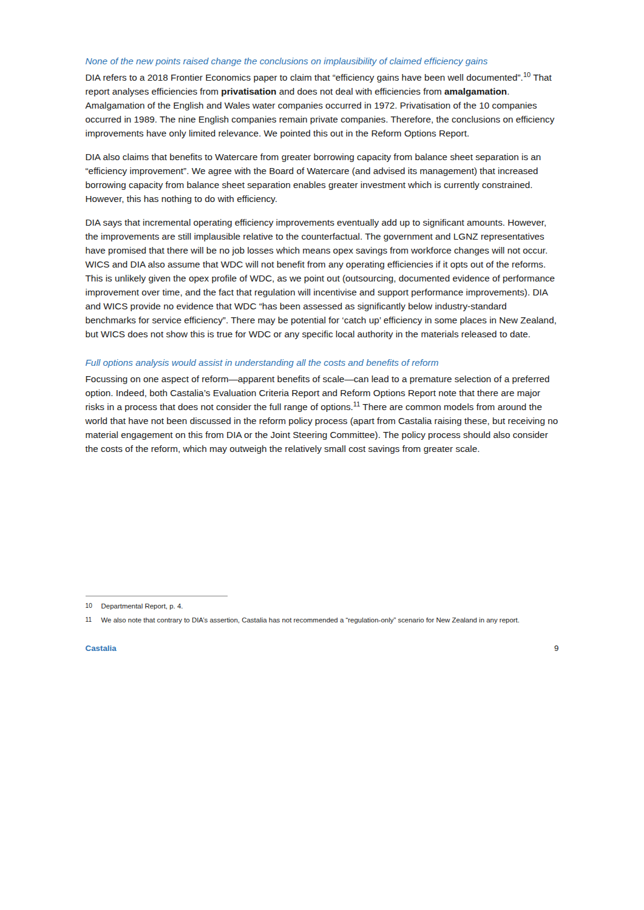None of the new points raised change the conclusions on implausibility of claimed efficiency gains
DIA refers to a 2018 Frontier Economics paper to claim that “efficiency gains have been well documented”.10 That report analyses efficiencies from privatisation and does not deal with efficiencies from amalgamation. Amalgamation of the English and Wales water companies occurred in 1972. Privatisation of the 10 companies occurred in 1989. The nine English companies remain private companies. Therefore, the conclusions on efficiency improvements have only limited relevance. We pointed this out in the Reform Options Report.
DIA also claims that benefits to Watercare from greater borrowing capacity from balance sheet separation is an “efficiency improvement”. We agree with the Board of Watercare (and advised its management) that increased borrowing capacity from balance sheet separation enables greater investment which is currently constrained. However, this has nothing to do with efficiency.
DIA says that incremental operating efficiency improvements eventually add up to significant amounts. However, the improvements are still implausible relative to the counterfactual. The government and LGNZ representatives have promised that there will be no job losses which means opex savings from workforce changes will not occur. WICS and DIA also assume that WDC will not benefit from any operating efficiencies if it opts out of the reforms. This is unlikely given the opex profile of WDC, as we point out (outsourcing, documented evidence of performance improvement over time, and the fact that regulation will incentivise and support performance improvements). DIA and WICS provide no evidence that WDC “has been assessed as significantly below industry-standard benchmarks for service efficiency”. There may be potential for ‘catch up’ efficiency in some places in New Zealand, but WICS does not show this is true for WDC or any specific local authority in the materials released to date.
Full options analysis would assist in understanding all the costs and benefits of reform
Focussing on one aspect of reform—apparent benefits of scale—can lead to a premature selection of a preferred option. Indeed, both Castalia’s Evaluation Criteria Report and Reform Options Report note that there are major risks in a process that does not consider the full range of options.11 There are common models from around the world that have not been discussed in the reform policy process (apart from Castalia raising these, but receiving no material engagement on this from DIA or the Joint Steering Committee). The policy process should also consider the costs of the reform, which may outweigh the relatively small cost savings from greater scale.
10
Departmental Report, p. 4.
11
We also note that contrary to DIA’s assertion, Castalia has not recommended a “regulation-only” scenario for New Zealand in any report.
Castalia 9